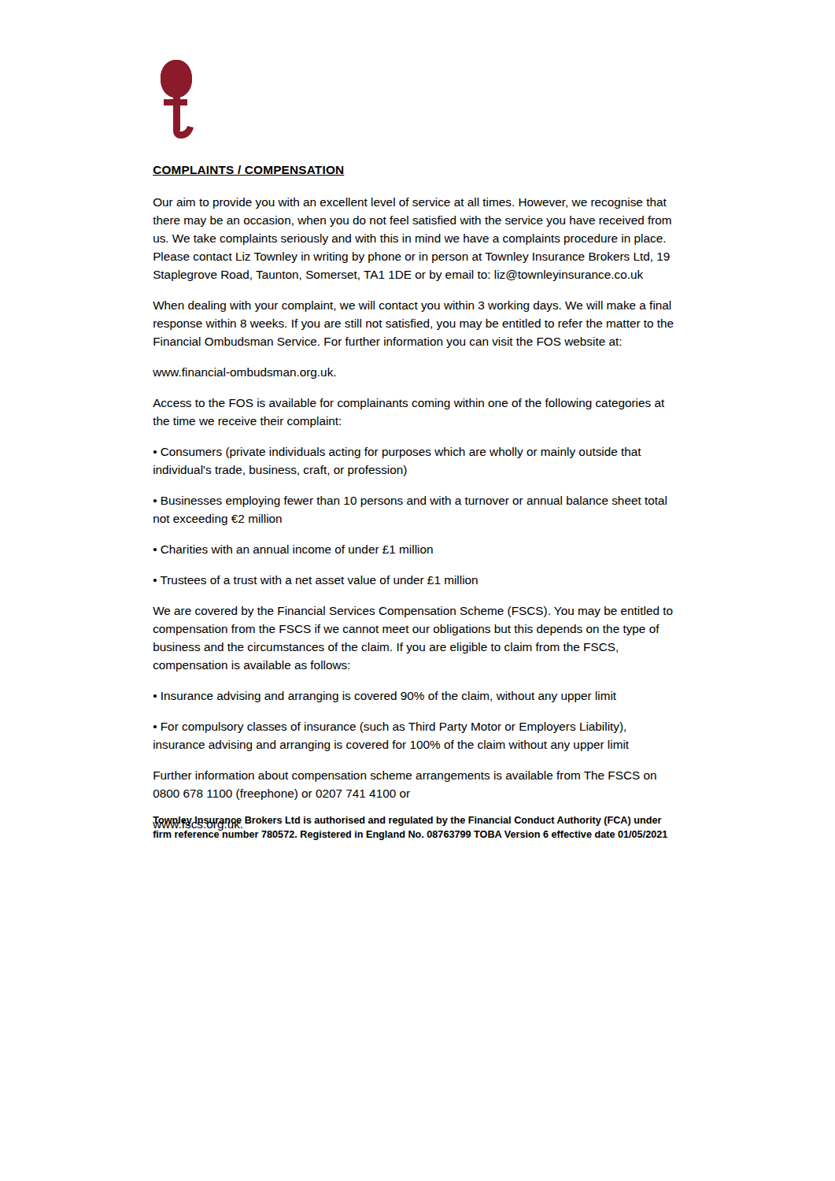COMPLAINTS / COMPENSATION
Our aim to provide you with an excellent level of service at all times. However, we recognise that there may be an occasion, when you do not feel satisfied with the service you have received from us. We take complaints seriously and with this in mind we have a complaints procedure in place. Please contact Liz Townley in writing by phone or in person at Townley Insurance Brokers Ltd, 19 Staplegrove Road, Taunton, Somerset, TA1 1DE or by email to: liz@townleyinsurance.co.uk
When dealing with your complaint, we will contact you within 3 working days. We will make a final response within 8 weeks. If you are still not satisfied, you may be entitled to refer the matter to the Financial Ombudsman Service. For further information you can visit the FOS website at:
www.financial-ombudsman.org.uk.
Access to the FOS is available for complainants coming within one of the following categories at the time we receive their complaint:
• Consumers (private individuals acting for purposes which are wholly or mainly outside that individual's trade, business, craft, or profession)
• Businesses employing fewer than 10 persons and with a turnover or annual balance sheet total not exceeding €2 million
• Charities with an annual income of under £1 million
• Trustees of a trust with a net asset value of under £1 million
We are covered by the Financial Services Compensation Scheme (FSCS). You may be entitled to compensation from the FSCS if we cannot meet our obligations but this depends on the type of business and the circumstances of the claim. If you are eligible to claim from the FSCS, compensation is available as follows:
• Insurance advising and arranging is covered 90% of the claim, without any upper limit
• For compulsory classes of insurance (such as Third Party Motor or Employers Liability), insurance advising and arranging is covered for 100% of the claim without any upper limit
Further information about compensation scheme arrangements is available from The FSCS on 0800 678 1100 (freephone) or 0207 741 4100 or
www.fscs.org.uk.
Townley Insurance Brokers Ltd is authorised and regulated by the Financial Conduct Authority (FCA) under firm reference number 780572. Registered in England No. 08763799 TOBA Version 6 effective date 01/05/2021